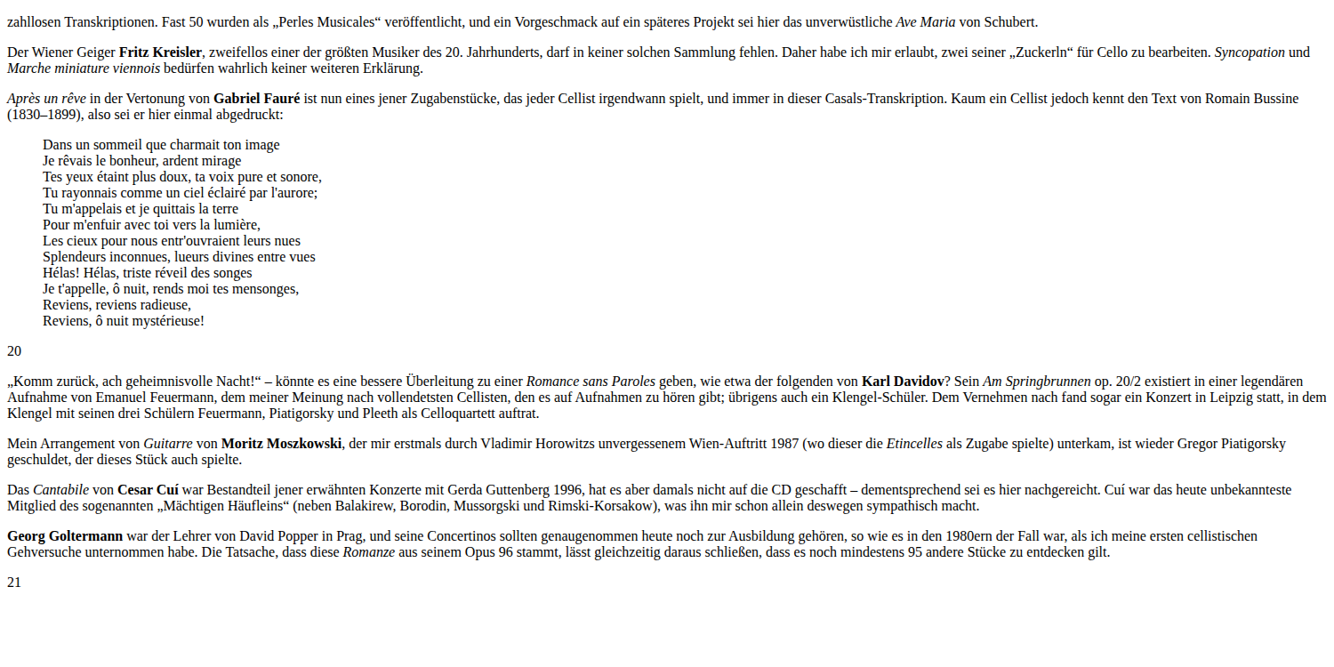zahllosen Transkriptionen. Fast 50 wurden als „Perles Musicales“ veröffentlicht, und ein Vorgeschmack auf ein späteres Projekt sei hier das unverwüstliche Ave Maria von Schubert.
Der Wiener Geiger Fritz Kreisler, zweifellos einer der größten Musiker des 20. Jahrhunderts, darf in keiner solchen Sammlung fehlen. Daher habe ich mir erlaubt, zwei seiner „Zuckerln“ für Cello zu bearbeiten. Syncopation und Marche miniature viennois bedürfen wahrlich keiner weiteren Erklärung.
Après un rêve in der Vertonung von Gabriel Fauré ist nun eines jener Zugabenstücke, das jeder Cellist irgendwann spielt, und immer in dieser Casals-Transkription. Kaum ein Cellist jedoch kennt den Text von Romain Bussine (1830–1899), also sei er hier einmal abgedruckt:
Dans un sommeil que charmait ton image
Je rêvais le bonheur, ardent mirage
Tes yeux étaint plus doux, ta voix pure et sonore,
Tu rayonnais comme un ciel éclairé par l'aurore;
Tu m'appelais et je quittais la terre
Pour m'enfuir avec toi vers la lumière,
Les cieux pour nous entr'ouvraient leurs nues
Splendeurs inconnues, lueurs divines entre vues
Hélas! Hélas, triste réveil des songes
Je t'appelle, ô nuit, rends moi tes mensonges,
Reviens, reviens radieuse,
Reviens, ô nuit mystérieuse!
20
„Komm zurück, ach geheimnisvolle Nacht!“ – könnte es eine bessere Überleitung zu einer Romance sans Paroles geben, wie etwa der folgenden von Karl Davidov? Sein Am Springbrunnen op. 20/2 existiert in einer legendären Aufnahme von Emanuel Feuermann, dem meiner Meinung nach vollendetsten Cellisten, den es auf Aufnahmen zu hören gibt; übrigens auch ein Klengel-Schüler. Dem Vernehmen nach fand sogar ein Konzert in Leipzig statt, in dem Klengel mit seinen drei Schülern Feuermann, Piatigorsky und Pleeth als Celloquartett auftrat.
Mein Arrangement von Guitarre von Moritz Moszkowski, der mir erstmals durch Vladimir Horowitzs unvergessenem Wien-Auftritt 1987 (wo dieser die Etincelles als Zugabe spielte) unterkam, ist wieder Gregor Piatigorsky geschuldet, der dieses Stück auch spielte.
Das Cantabile von Cesar Cuí war Bestandteil jener erwähnten Konzerte mit Gerda Guttenberg 1996, hat es aber damals nicht auf die CD geschafft – dementsprechend sei es hier nachgereicht. Cuí war das heute unbekannteste Mitglied des sogenannten „Mächtigen Häufleins“ (neben Balakirew, Borodin, Mussorgski und Rimski-Korsakow), was ihn mir schon allein deswegen sympathisch macht.
Georg Goltermann war der Lehrer von David Popper in Prag, und seine Concertinos sollten genaugenommen heute noch zur Ausbildung gehören, so wie es in den 1980ern der Fall war, als ich meine ersten cellistischen Gehversuche unternommen habe. Die Tatsache, dass diese Romanze aus seinem Opus 96 stammt, lässt gleichzeitig daraus schließen, dass es noch mindestens 95 andere Stücke zu entdecken gilt.
21